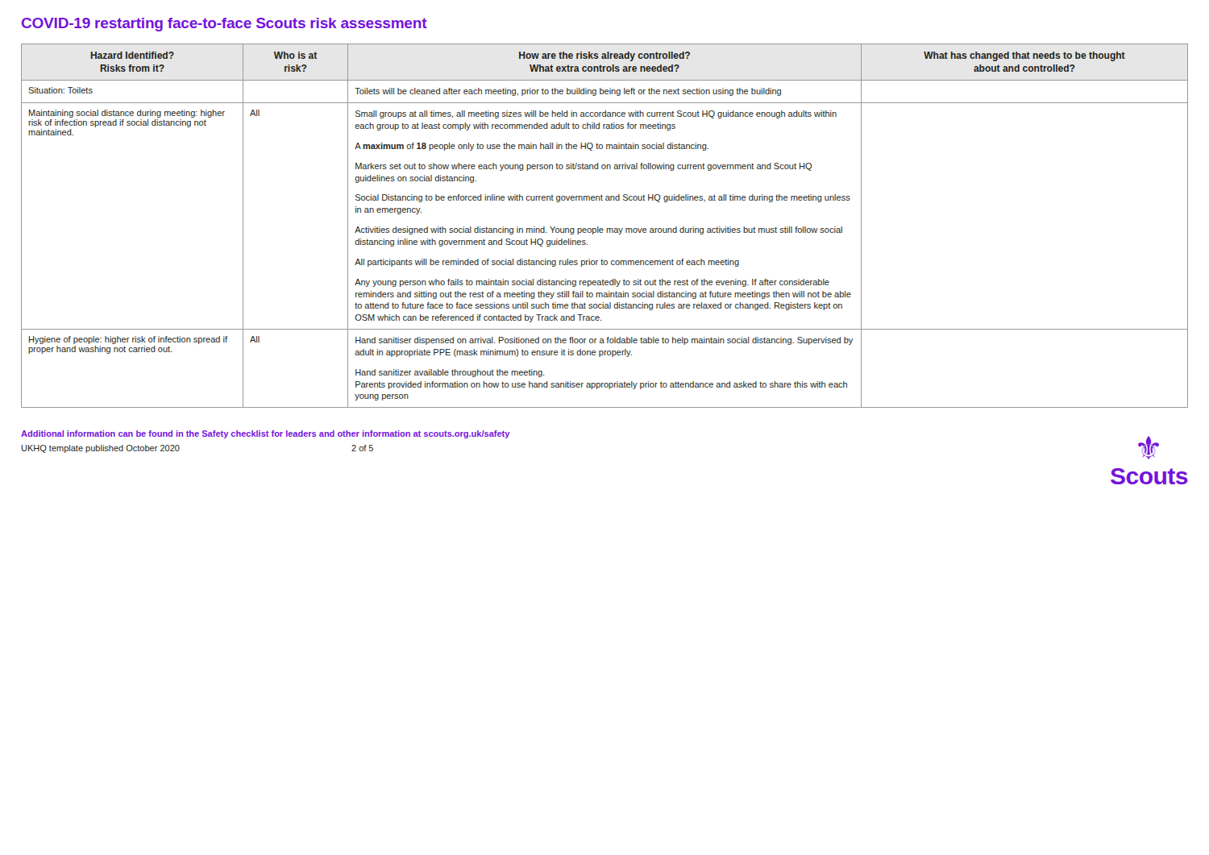COVID-19 restarting face-to-face Scouts risk assessment
| Hazard Identified? Risks from it? | Who is at risk? | How are the risks already controlled? What extra controls are needed? | What has changed that needs to be thought about and controlled? |
| --- | --- | --- | --- |
| Situation: Toilets | | Toilets will be cleaned after each meeting, prior to the building being left or the next section using the building | |
| Maintaining social distance during meeting: higher risk of infection spread if social distancing not maintained. | All | Small groups at all times, all meeting sizes will be held in accordance with current Scout HQ guidance enough adults within each group to at least comply with recommended adult to child ratios for meetings A maximum of 18 people only to use the main hall in the HQ to maintain social distancing. Markers set out to show where each young person to sit/stand on arrival following current government and Scout HQ guidelines on social distancing. Social Distancing to be enforced inline with current government and Scout HQ guidelines, at all time during the meeting unless in an emergency. Activities designed with social distancing in mind. Young people may move around during activities but must still follow social distancing inline with government and Scout HQ guidelines. All participants will be reminded of social distancing rules prior to commencement of each meeting Any young person who fails to maintain social distancing repeatedly to sit out the rest of the evening. If after considerable reminders and sitting out the rest of a meeting they still fail to maintain social distancing at future meetings then will not be able to attend to future face to face sessions until such time that social distancing rules are relaxed or changed. Registers kept on OSM which can be referenced if contacted by Track and Trace. | |
| Hygiene of people: higher risk of infection spread if proper hand washing not carried out. | All | Hand sanitiser dispensed on arrival. Positioned on the floor or a foldable table to help maintain social distancing. Supervised by adult in appropriate PPE (mask minimum) to ensure it is done properly. Hand sanitizer available throughout the meeting. Parents provided information on how to use hand sanitiser appropriately prior to attendance and asked to share this with each young person | |
Additional information can be found in the Safety checklist for leaders and other information at scouts.org.uk/safety
UKHQ template published October 2020 2 of 5
⚜ Scouts